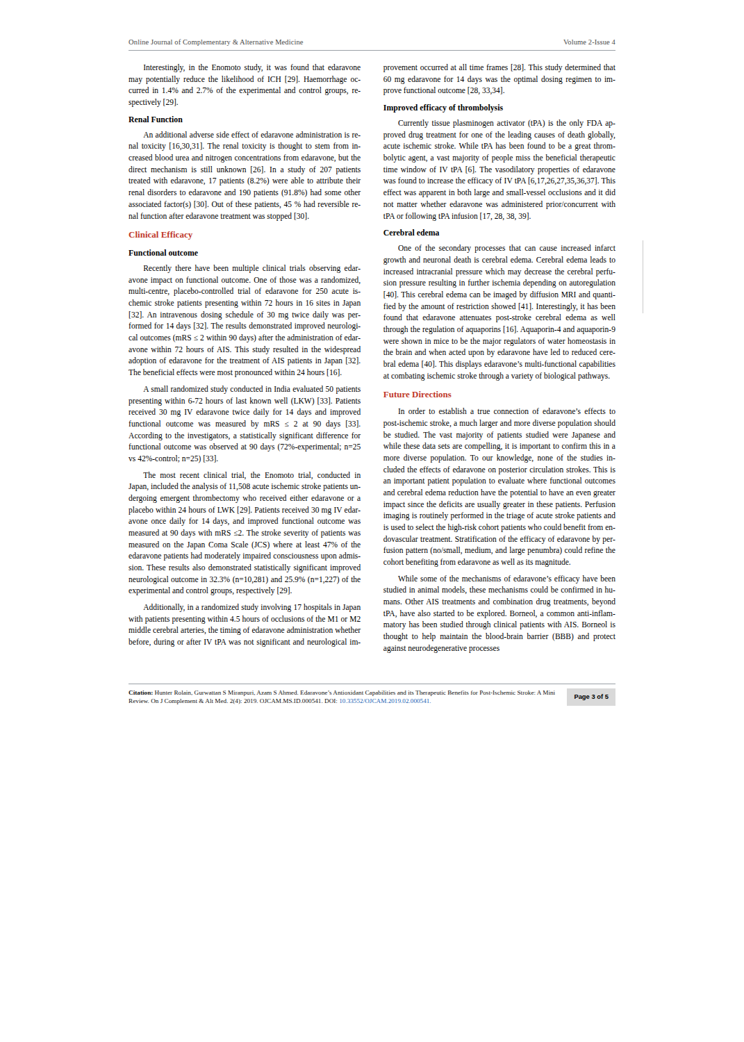Online Journal of Complementary & Alternative Medicine
Volume 2-Issue 4
Interestingly, in the Enomoto study, it was found that edaravone may potentially reduce the likelihood of ICH [29]. Haemorrhage occurred in 1.4% and 2.7% of the experimental and control groups, respectively [29].
Renal Function
An additional adverse side effect of edaravone administration is renal toxicity [16,30,31]. The renal toxicity is thought to stem from increased blood urea and nitrogen concentrations from edaravone, but the direct mechanism is still unknown [26]. In a study of 207 patients treated with edaravone, 17 patients (8.2%) were able to attribute their renal disorders to edaravone and 190 patients (91.8%) had some other associated factor(s) [30]. Out of these patients, 45 % had reversible renal function after edaravone treatment was stopped [30].
Clinical Efficacy
Functional outcome
Recently there have been multiple clinical trials observing edaravone impact on functional outcome. One of those was a randomized, multi-centre, placebo-controlled trial of edaravone for 250 acute ischemic stroke patients presenting within 72 hours in 16 sites in Japan [32]. An intravenous dosing schedule of 30 mg twice daily was performed for 14 days [32]. The results demonstrated improved neurological outcomes (mRS ≤ 2 within 90 days) after the administration of edaravone within 72 hours of AIS. This study resulted in the widespread adoption of edaravone for the treatment of AIS patients in Japan [32]. The beneficial effects were most pronounced within 24 hours [16].
A small randomized study conducted in India evaluated 50 patients presenting within 6-72 hours of last known well (LKW) [33]. Patients received 30 mg IV edaravone twice daily for 14 days and improved functional outcome was measured by mRS ≤ 2 at 90 days [33]. According to the investigators, a statistically significant difference for functional outcome was observed at 90 days (72%-experimental; n=25 vs 42%-control; n=25) [33].
The most recent clinical trial, the Enomoto trial, conducted in Japan, included the analysis of 11,508 acute ischemic stroke patients undergoing emergent thrombectomy who received either edaravone or a placebo within 24 hours of LWK [29]. Patients received 30 mg IV edaravone once daily for 14 days, and improved functional outcome was measured at 90 days with mRS ≤2. The stroke severity of patients was measured on the Japan Coma Scale (JCS) where at least 47% of the edaravone patients had moderately impaired consciousness upon admission. These results also demonstrated statistically significant improved neurological outcome in 32.3% (n=10,281) and 25.9% (n=1,227) of the experimental and control groups, respectively [29].
Additionally, in a randomized study involving 17 hospitals in Japan with patients presenting within 4.5 hours of occlusions of the M1 or M2 middle cerebral arteries, the timing of edaravone administration whether before, during or after IV tPA was not significant and neurological improvement occurred at all time frames [28]. This study determined that 60 mg edaravone for 14 days was the optimal dosing regimen to improve functional outcome [28, 33,34].
Improved efficacy of thrombolysis
Currently tissue plasminogen activator (tPA) is the only FDA approved drug treatment for one of the leading causes of death globally, acute ischemic stroke. While tPA has been found to be a great thrombolytic agent, a vast majority of people miss the beneficial therapeutic time window of IV tPA [6]. The vasodilatory properties of edaravone was found to increase the efficacy of IV tPA [6,17,26,27,35,36,37]. This effect was apparent in both large and small-vessel occlusions and it did not matter whether edaravone was administered prior/concurrent with tPA or following tPA infusion [17, 28, 38, 39].
Cerebral edema
One of the secondary processes that can cause increased infarct growth and neuronal death is cerebral edema. Cerebral edema leads to increased intracranial pressure which may decrease the cerebral perfusion pressure resulting in further ischemia depending on autoregulation [40]. This cerebral edema can be imaged by diffusion MRI and quantified by the amount of restriction showed [41]. Interestingly, it has been found that edaravone attenuates post-stroke cerebral edema as well through the regulation of aquaporins [16]. Aquaporin-4 and aquaporin-9 were shown in mice to be the major regulators of water homeostasis in the brain and when acted upon by edaravone have led to reduced cerebral edema [40]. This displays edaravone’s multi-functional capabilities at combating ischemic stroke through a variety of biological pathways.
Future Directions
In order to establish a true connection of edaravone’s effects to post-ischemic stroke, a much larger and more diverse population should be studied. The vast majority of patients studied were Japanese and while these data sets are compelling, it is important to confirm this in a more diverse population. To our knowledge, none of the studies included the effects of edaravone on posterior circulation strokes. This is an important patient population to evaluate where functional outcomes and cerebral edema reduction have the potential to have an even greater impact since the deficits are usually greater in these patients. Perfusion imaging is routinely performed in the triage of acute stroke patients and is used to select the high-risk cohort patients who could benefit from endovascular treatment. Stratification of the efficacy of edaravone by perfusion pattern (no/small, medium, and large penumbra) could refine the cohort benefiting from edaravone as well as its magnitude.
While some of the mechanisms of edaravone’s efficacy have been studied in animal models, these mechanisms could be confirmed in humans. Other AIS treatments and combination drug treatments, beyond tPA, have also started to be explored. Borneol, a common anti-inflammatory has been studied through clinical patients with AIS. Borneol is thought to help maintain the blood-brain barrier (BBB) and protect against neurodegenerative processes
Citation: Hunter Rolain, Gurwattan S Miranpuri, Azam S Ahmed. Edaravone’s Antioxidant Capabilities and its Therapeutic Benefits for Post-Ischemic Stroke: A Mini Review. On J Complement & Alt Med. 2(4): 2019. OJCAM.MS.ID.000541. DOI: 10.33552/OJCAM.2019.02.000541.
Page 3 of 5